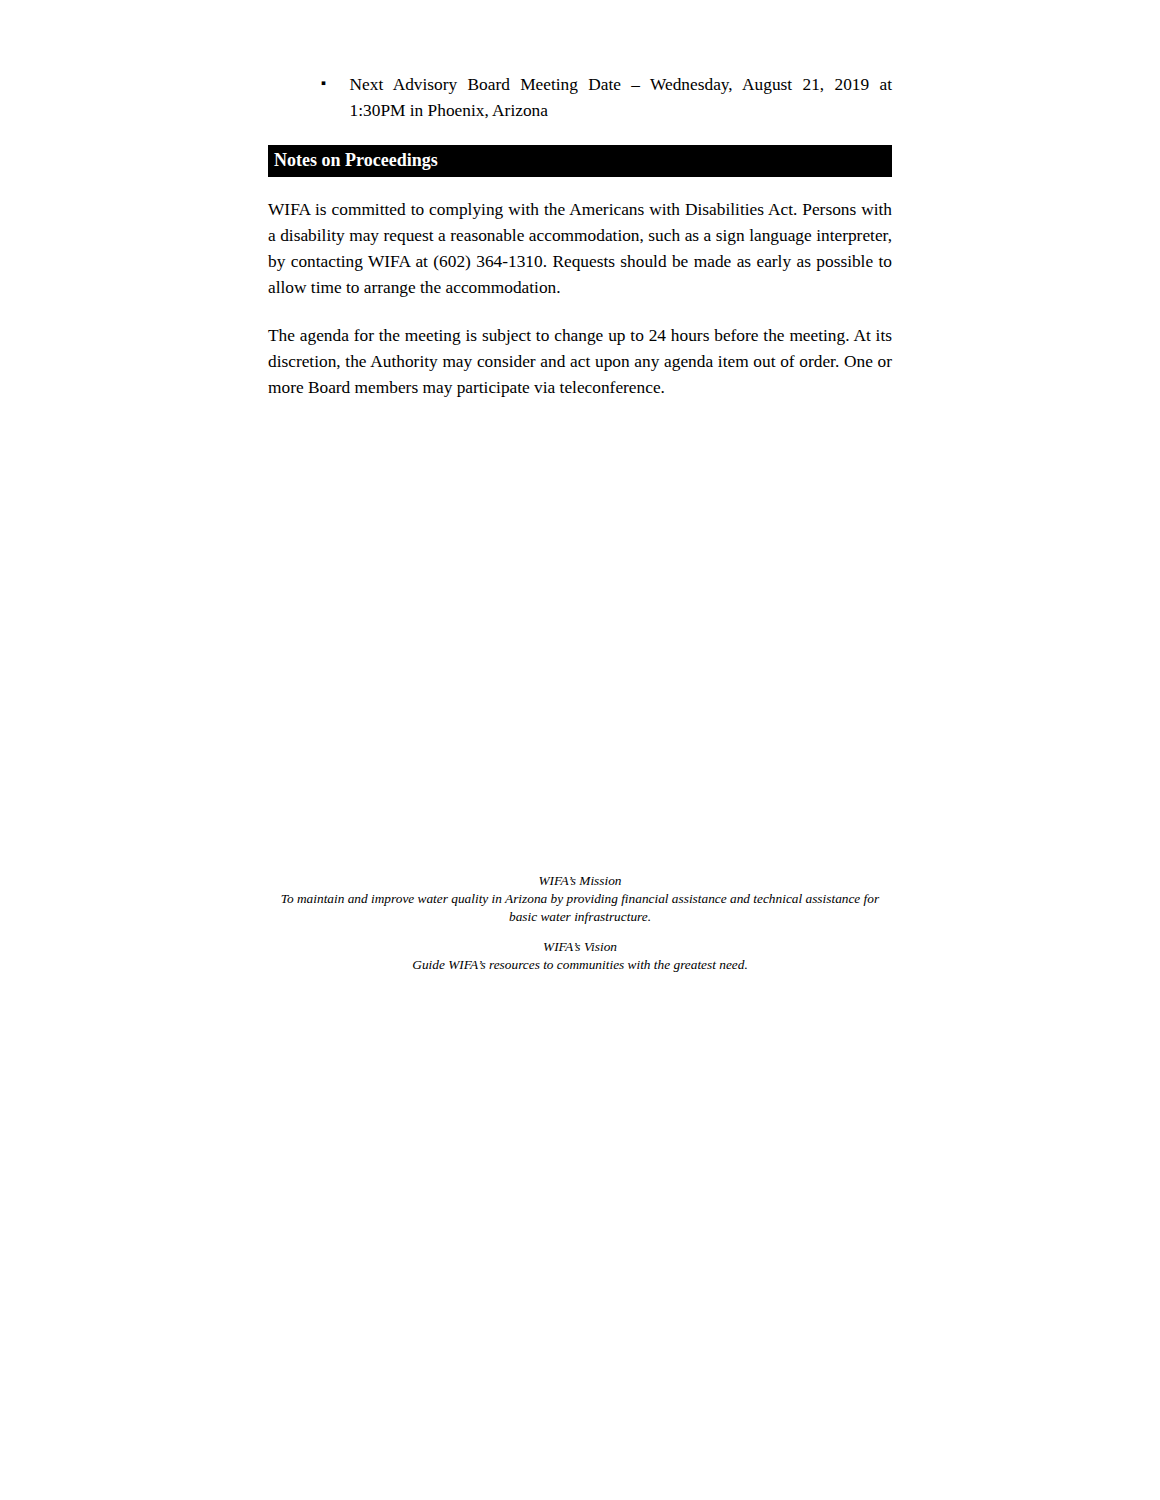Next Advisory Board Meeting Date – Wednesday, August 21, 2019 at 1:30PM in Phoenix, Arizona
Notes on Proceedings
WIFA is committed to complying with the Americans with Disabilities Act. Persons with a disability may request a reasonable accommodation, such as a sign language interpreter, by contacting WIFA at (602) 364-1310. Requests should be made as early as possible to allow time to arrange the accommodation.
The agenda for the meeting is subject to change up to 24 hours before the meeting. At its discretion, the Authority may consider and act upon any agenda item out of order. One or more Board members may participate via teleconference.
WIFA’s Mission
To maintain and improve water quality in Arizona by providing financial assistance and technical assistance for basic water infrastructure.
WIFA’s Vision
Guide WIFA’s resources to communities with the greatest need.